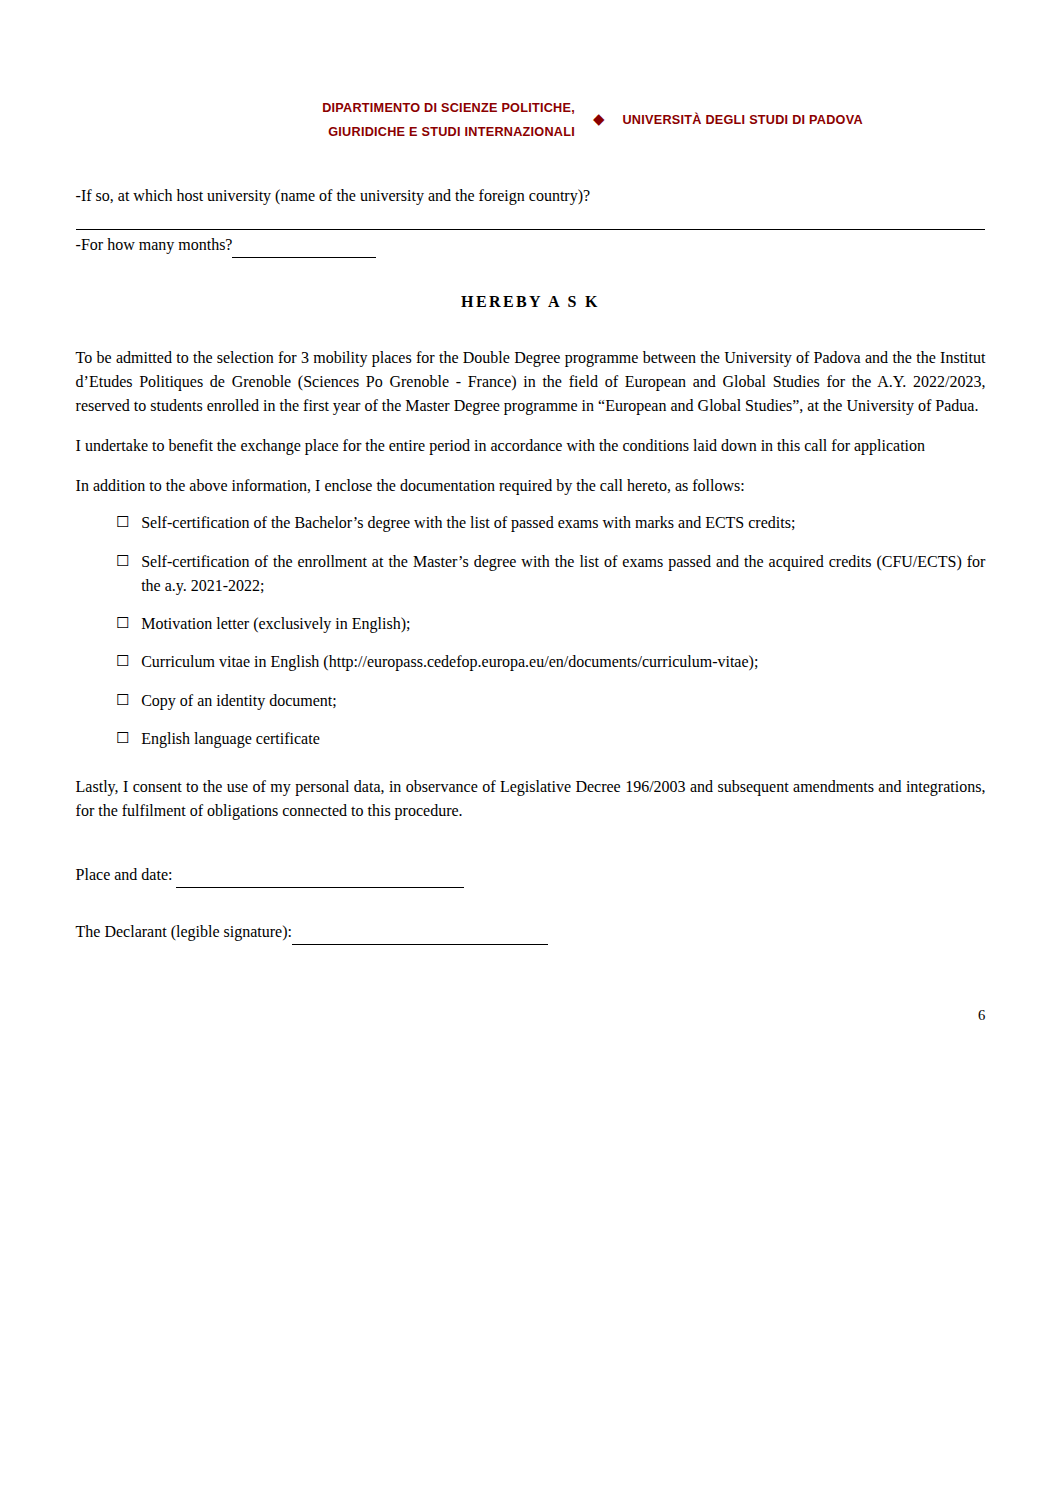| DIPARTIMENTO DI SCIENZE POLITICHE, GIURIDICHE E STUDI INTERNAZIONALI | ◆ | UNIVERSITÀ DEGLI STUDI DI PADOVA |
-If so, at which host university (name of the university and the foreign country)?
-For how many months?
HEREBY A S K
To be admitted to the selection for 3 mobility places for the Double Degree programme between the University of Padova and the the Institut d’Etudes Politiques de Grenoble (Sciences Po Grenoble - France) in the field of European and Global Studies for the A.Y. 2022/2023, reserved to students enrolled in the first year of the Master Degree programme in “European and Global Studies”, at the University of Padua.
I undertake to benefit the exchange place for the entire period in accordance with the conditions laid down in this call for application
In addition to the above information, I enclose the documentation required by the call hereto, as follows:
Self-certification of the Bachelor’s degree with the list of passed exams with marks and ECTS credits;
Self-certification of the enrollment at the Master’s degree with the list of exams passed and the acquired credits (CFU/ECTS) for the a.y. 2021-2022;
Motivation letter (exclusively in English);
Curriculum vitae in English (http://europass.cedefop.europa.eu/en/documents/curriculum-vitae);
Copy of an identity document;
English language certificate
Lastly, I consent to the use of my personal data, in observance of Legislative Decree 196/2003 and subsequent amendments and integrations, for the fulfilment of obligations connected to this procedure.
Place and date:
The Declarant (legible signature):
6